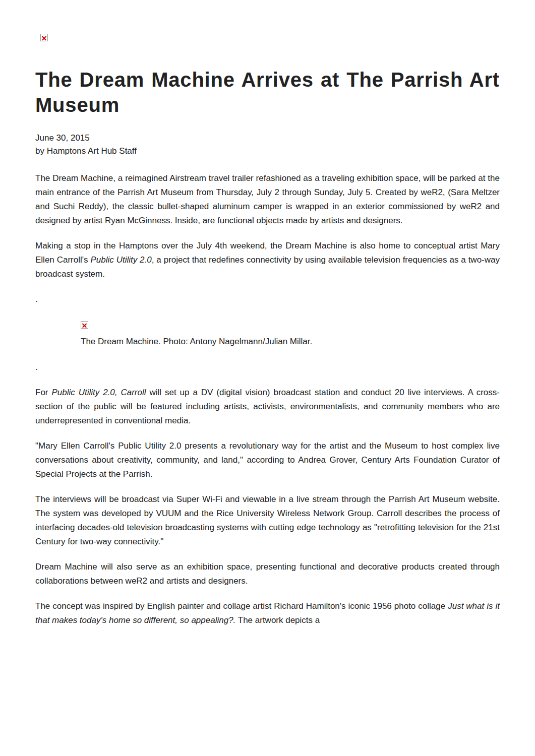The Dream Machine Arrives at The Parrish Art Museum
June 30, 2015
by Hamptons Art Hub Staff
The Dream Machine, a reimagined Airstream travel trailer refashioned as a traveling exhibition space, will be parked at the main entrance of the Parrish Art Museum from Thursday, July 2 through Sunday, July 5. Created by weR2, (Sara Meltzer and Suchi Reddy), the classic bullet-shaped aluminum camper is wrapped in an exterior commissioned by weR2 and designed by artist Ryan McGinness. Inside, are functional objects made by artists and designers.
Making a stop in the Hamptons over the July 4th weekend, the Dream Machine is also home to conceptual artist Mary Ellen Carroll's Public Utility 2.0, a project that redefines connectivity by using available television frequencies as a two-way broadcast system.
.
The Dream Machine. Photo: Antony Nagelmann/Julian Millar.
.
For Public Utility 2.0, Carroll will set up a DV (digital vision) broadcast station and conduct 20 live interviews. A cross-section of the public will be featured including artists, activists, environmentalists, and community members who are underrepresented in conventional media.
"Mary Ellen Carroll's Public Utility 2.0 presents a revolutionary way for the artist and the Museum to host complex live conversations about creativity, community, and land," according to Andrea Grover, Century Arts Foundation Curator of Special Projects at the Parrish.
The interviews will be broadcast via Super Wi-Fi and viewable in a live stream through the Parrish Art Museum website. The system was developed by VUUM and the Rice University Wireless Network Group. Carroll describes the process of interfacing decades-old television broadcasting systems with cutting edge technology as "retrofitting television for the 21st Century for two-way connectivity."
Dream Machine will also serve as an exhibition space, presenting functional and decorative products created through collaborations between weR2 and artists and designers.
The concept was inspired by English painter and collage artist Richard Hamilton's iconic 1956 photo collage Just what is it that makes today's home so different, so appealing?. The artwork depicts a